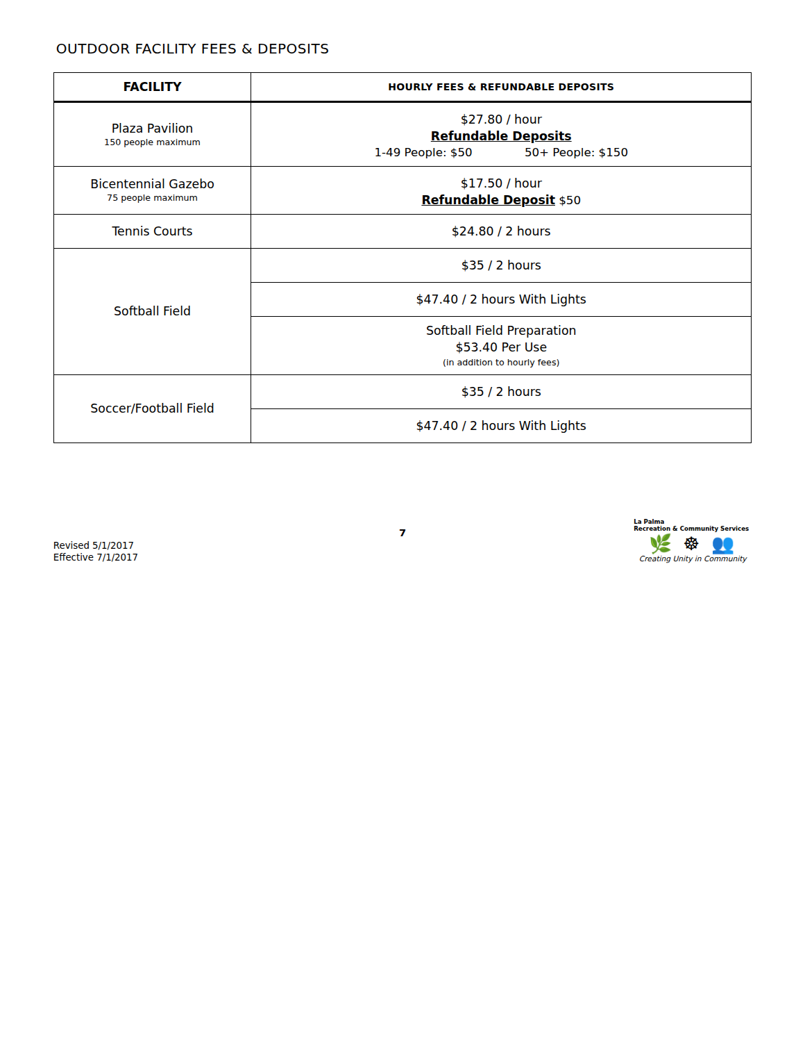OUTDOOR FACILITY FEES & DEPOSITS
| FACILITY | HOURLY FEES & REFUNDABLE DEPOSITS |
| --- | --- |
| Plaza Pavilion 150 people maximum | $27.80 / hour Refundable Deposits 1-49 People: $50 50+ People: $150 |
| Bicentennial Gazebo 75 people maximum | $17.50 / hour Refundable Deposit $50 |
| Tennis Courts | $24.80 / 2 hours |
| Softball Field | $35 / 2 hours |
| $47.40 / 2 hours With Lights |
| Softball Field Preparation $53.40 Per Use (in addition to hourly fees) |
| Soccer/Football Field | $35 / 2 hours |
| $47.40 / 2 hours With Lights |
7
Revised 5/1/2017
Effective 7/1/2017
La Palma
Recreation & Community Services
🌿 ☸ 👥
Creating Unity in Community